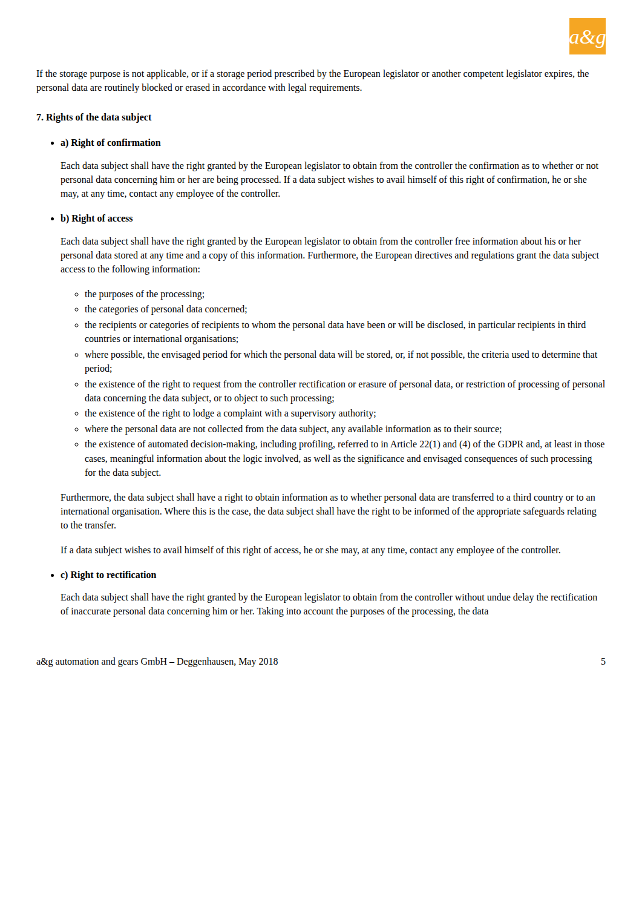a&g
If the storage purpose is not applicable, or if a storage period prescribed by the European legislator or another competent legislator expires, the personal data are routinely blocked or erased in accordance with legal requirements.
7. Rights of the data subject
a) Right of confirmation
Each data subject shall have the right granted by the European legislator to obtain from the controller the confirmation as to whether or not personal data concerning him or her are being processed. If a data subject wishes to avail himself of this right of confirmation, he or she may, at any time, contact any employee of the controller.
b) Right of access
Each data subject shall have the right granted by the European legislator to obtain from the controller free information about his or her personal data stored at any time and a copy of this information. Furthermore, the European directives and regulations grant the data subject access to the following information:
the purposes of the processing;
the categories of personal data concerned;
the recipients or categories of recipients to whom the personal data have been or will be disclosed, in particular recipients in third countries or international organisations;
where possible, the envisaged period for which the personal data will be stored, or, if not possible, the criteria used to determine that period;
the existence of the right to request from the controller rectification or erasure of personal data, or restriction of processing of personal data concerning the data subject, or to object to such processing;
the existence of the right to lodge a complaint with a supervisory authority;
where the personal data are not collected from the data subject, any available information as to their source;
the existence of automated decision-making, including profiling, referred to in Article 22(1) and (4) of the GDPR and, at least in those cases, meaningful information about the logic involved, as well as the significance and envisaged consequences of such processing for the data subject.
Furthermore, the data subject shall have a right to obtain information as to whether personal data are transferred to a third country or to an international organisation. Where this is the case, the data subject shall have the right to be informed of the appropriate safeguards relating to the transfer.
If a data subject wishes to avail himself of this right of access, he or she may, at any time, contact any employee of the controller.
c) Right to rectification
Each data subject shall have the right granted by the European legislator to obtain from the controller without undue delay the rectification of inaccurate personal data concerning him or her. Taking into account the purposes of the processing, the data
a&g automation and gears GmbH – Deggenhausen, May 2018 5